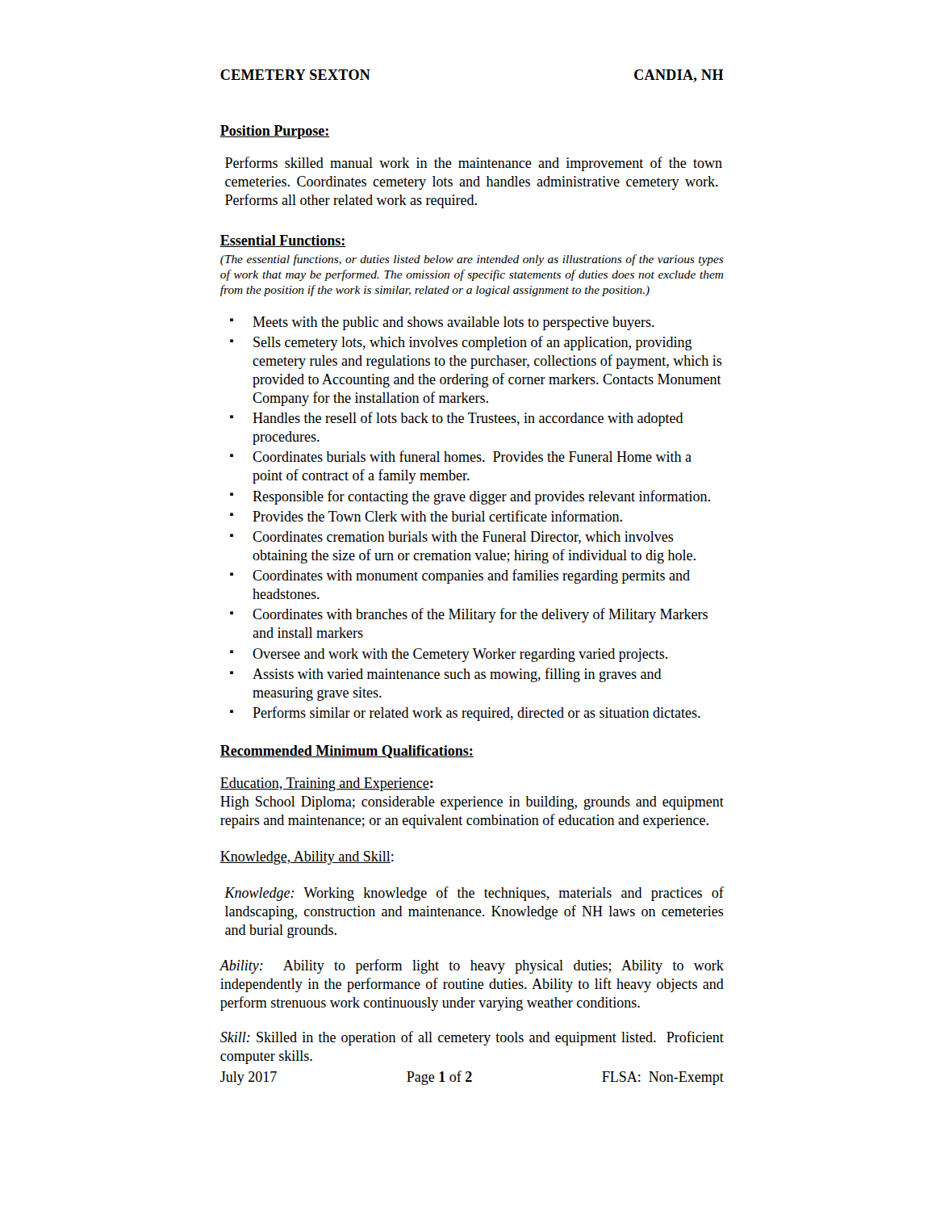CEMETERY SEXTON CANDIA, NH
Position Purpose:
Performs skilled manual work in the maintenance and improvement of the town cemeteries. Coordinates cemetery lots and handles administrative cemetery work. Performs all other related work as required.
Essential Functions:
(The essential functions, or duties listed below are intended only as illustrations of the various types of work that may be performed. The omission of specific statements of duties does not exclude them from the position if the work is similar, related or a logical assignment to the position.)
Meets with the public and shows available lots to perspective buyers.
Sells cemetery lots, which involves completion of an application, providing cemetery rules and regulations to the purchaser, collections of payment, which is provided to Accounting and the ordering of corner markers. Contacts Monument Company for the installation of markers.
Handles the resell of lots back to the Trustees, in accordance with adopted procedures.
Coordinates burials with funeral homes. Provides the Funeral Home with a point of contract of a family member.
Responsible for contacting the grave digger and provides relevant information.
Provides the Town Clerk with the burial certificate information.
Coordinates cremation burials with the Funeral Director, which involves obtaining the size of urn or cremation value; hiring of individual to dig hole.
Coordinates with monument companies and families regarding permits and headstones.
Coordinates with branches of the Military for the delivery of Military Markers and install markers
Oversee and work with the Cemetery Worker regarding varied projects.
Assists with varied maintenance such as mowing, filling in graves and measuring grave sites.
Performs similar or related work as required, directed or as situation dictates.
Recommended Minimum Qualifications:
Education, Training and Experience:
High School Diploma; considerable experience in building, grounds and equipment repairs and maintenance; or an equivalent combination of education and experience.
Knowledge, Ability and Skill:
Knowledge: Working knowledge of the techniques, materials and practices of landscaping, construction and maintenance. Knowledge of NH laws on cemeteries and burial grounds.
Ability: Ability to perform light to heavy physical duties; Ability to work independently in the performance of routine duties. Ability to lift heavy objects and perform strenuous work continuously under varying weather conditions.
Skill: Skilled in the operation of all cemetery tools and equipment listed. Proficient computer skills.
July 2017 Page 1 of 2 FLSA: Non-Exempt